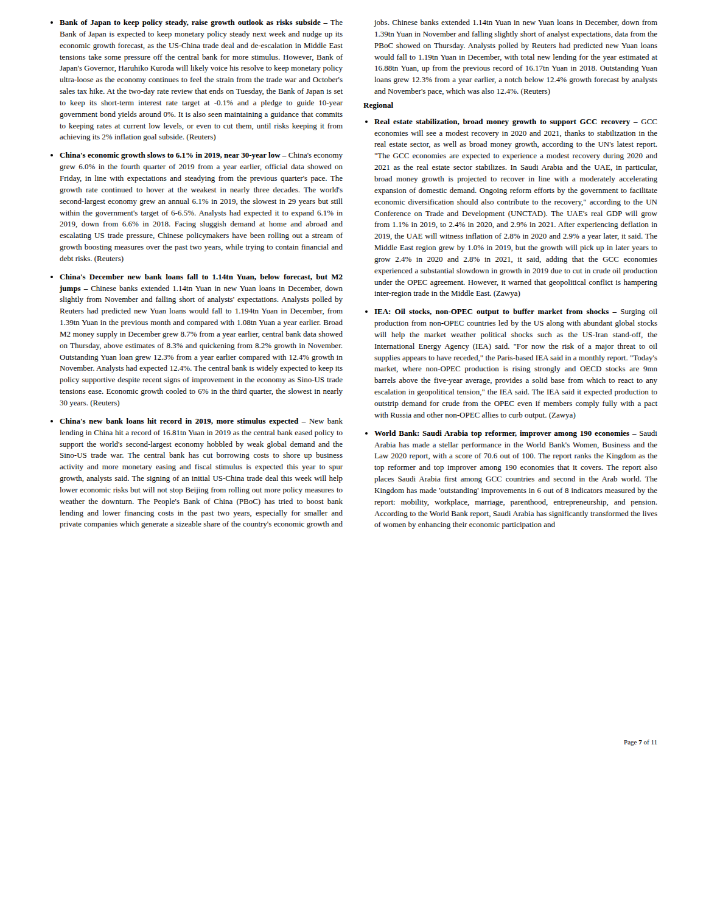Bank of Japan to keep policy steady, raise growth outlook as risks subside – The Bank of Japan is expected to keep monetary policy steady next week and nudge up its economic growth forecast, as the US-China trade deal and de-escalation in Middle East tensions take some pressure off the central bank for more stimulus. However, Bank of Japan's Governor, Haruhiko Kuroda will likely voice his resolve to keep monetary policy ultra-loose as the economy continues to feel the strain from the trade war and October's sales tax hike. At the two-day rate review that ends on Tuesday, the Bank of Japan is set to keep its short-term interest rate target at -0.1% and a pledge to guide 10-year government bond yields around 0%. It is also seen maintaining a guidance that commits to keeping rates at current low levels, or even to cut them, until risks keeping it from achieving its 2% inflation goal subside. (Reuters)
China's economic growth slows to 6.1% in 2019, near 30-year low – China's economy grew 6.0% in the fourth quarter of 2019 from a year earlier, official data showed on Friday, in line with expectations and steadying from the previous quarter's pace. The growth rate continued to hover at the weakest in nearly three decades. The world's second-largest economy grew an annual 6.1% in 2019, the slowest in 29 years but still within the government's target of 6-6.5%. Analysts had expected it to expand 6.1% in 2019, down from 6.6% in 2018. Facing sluggish demand at home and abroad and escalating US trade pressure, Chinese policymakers have been rolling out a stream of growth boosting measures over the past two years, while trying to contain financial and debt risks. (Reuters)
China's December new bank loans fall to 1.14tn Yuan, below forecast, but M2 jumps – Chinese banks extended 1.14tn Yuan in new Yuan loans in December, down slightly from November and falling short of analysts' expectations. Analysts polled by Reuters had predicted new Yuan loans would fall to 1.194tn Yuan in December, from 1.39tn Yuan in the previous month and compared with 1.08tn Yuan a year earlier. Broad M2 money supply in December grew 8.7% from a year earlier, central bank data showed on Thursday, above estimates of 8.3% and quickening from 8.2% growth in November. Outstanding Yuan loan grew 12.3% from a year earlier compared with 12.4% growth in November. Analysts had expected 12.4%. The central bank is widely expected to keep its policy supportive despite recent signs of improvement in the economy as Sino-US trade tensions ease. Economic growth cooled to 6% in the third quarter, the slowest in nearly 30 years. (Reuters)
China's new bank loans hit record in 2019, more stimulus expected – New bank lending in China hit a record of 16.81tn Yuan in 2019 as the central bank eased policy to support the world's second-largest economy hobbled by weak global demand and the Sino-US trade war. The central bank has cut borrowing costs to shore up business activity and more monetary easing and fiscal stimulus is expected this year to spur growth, analysts said. The signing of an initial US-China trade deal this week will help lower economic risks but will not stop Beijing from rolling out more policy measures to weather the downturn. The People's Bank of China (PBoC) has tried to boost bank lending and lower financing costs in the past two years, especially for smaller and private companies which generate a sizeable share of the country's economic growth and jobs. Chinese banks extended 1.14tn Yuan in new Yuan loans in December, down from 1.39tn Yuan in November and falling slightly short of analyst expectations, data from the PBoC showed on Thursday. Analysts polled by Reuters had predicted new Yuan loans would fall to 1.19tn Yuan in December, with total new lending for the year estimated at 16.88tn Yuan, up from the previous record of 16.17tn Yuan in 2018. Outstanding Yuan loans grew 12.3% from a year earlier, a notch below 12.4% growth forecast by analysts and November's pace, which was also 12.4%. (Reuters)
Regional
Real estate stabilization, broad money growth to support GCC recovery – GCC economies will see a modest recovery in 2020 and 2021, thanks to stabilization in the real estate sector, as well as broad money growth, according to the UN's latest report. "The GCC economies are expected to experience a modest recovery during 2020 and 2021 as the real estate sector stabilizes. In Saudi Arabia and the UAE, in particular, broad money growth is projected to recover in line with a moderately accelerating expansion of domestic demand. Ongoing reform efforts by the government to facilitate economic diversification should also contribute to the recovery," according to the UN Conference on Trade and Development (UNCTAD). The UAE's real GDP will grow from 1.1% in 2019, to 2.4% in 2020, and 2.9% in 2021. After experiencing deflation in 2019, the UAE will witness inflation of 2.8% in 2020 and 2.9% a year later, it said. The Middle East region grew by 1.0% in 2019, but the growth will pick up in later years to grow 2.4% in 2020 and 2.8% in 2021, it said, adding that the GCC economies experienced a substantial slowdown in growth in 2019 due to cut in crude oil production under the OPEC agreement. However, it warned that geopolitical conflict is hampering inter-region trade in the Middle East. (Zawya)
IEA: Oil stocks, non-OPEC output to buffer market from shocks – Surging oil production from non-OPEC countries led by the US along with abundant global stocks will help the market weather political shocks such as the US-Iran stand-off, the International Energy Agency (IEA) said. "For now the risk of a major threat to oil supplies appears to have receded," the Paris-based IEA said in a monthly report. "Today's market, where non-OPEC production is rising strongly and OECD stocks are 9mn barrels above the five-year average, provides a solid base from which to react to any escalation in geopolitical tension," the IEA said. The IEA said it expected production to outstrip demand for crude from the OPEC even if members comply fully with a pact with Russia and other non-OPEC allies to curb output. (Zawya)
World Bank: Saudi Arabia top reformer, improver among 190 economies – Saudi Arabia has made a stellar performance in the World Bank's Women, Business and the Law 2020 report, with a score of 70.6 out of 100. The report ranks the Kingdom as the top reformer and top improver among 190 economies that it covers. The report also places Saudi Arabia first among GCC countries and second in the Arab world. The Kingdom has made 'outstanding' improvements in 6 out of 8 indicators measured by the report: mobility, workplace, marriage, parenthood, entrepreneurship, and pension. According to the World Bank report, Saudi Arabia has significantly transformed the lives of women by enhancing their economic participation and
Page 7 of 11